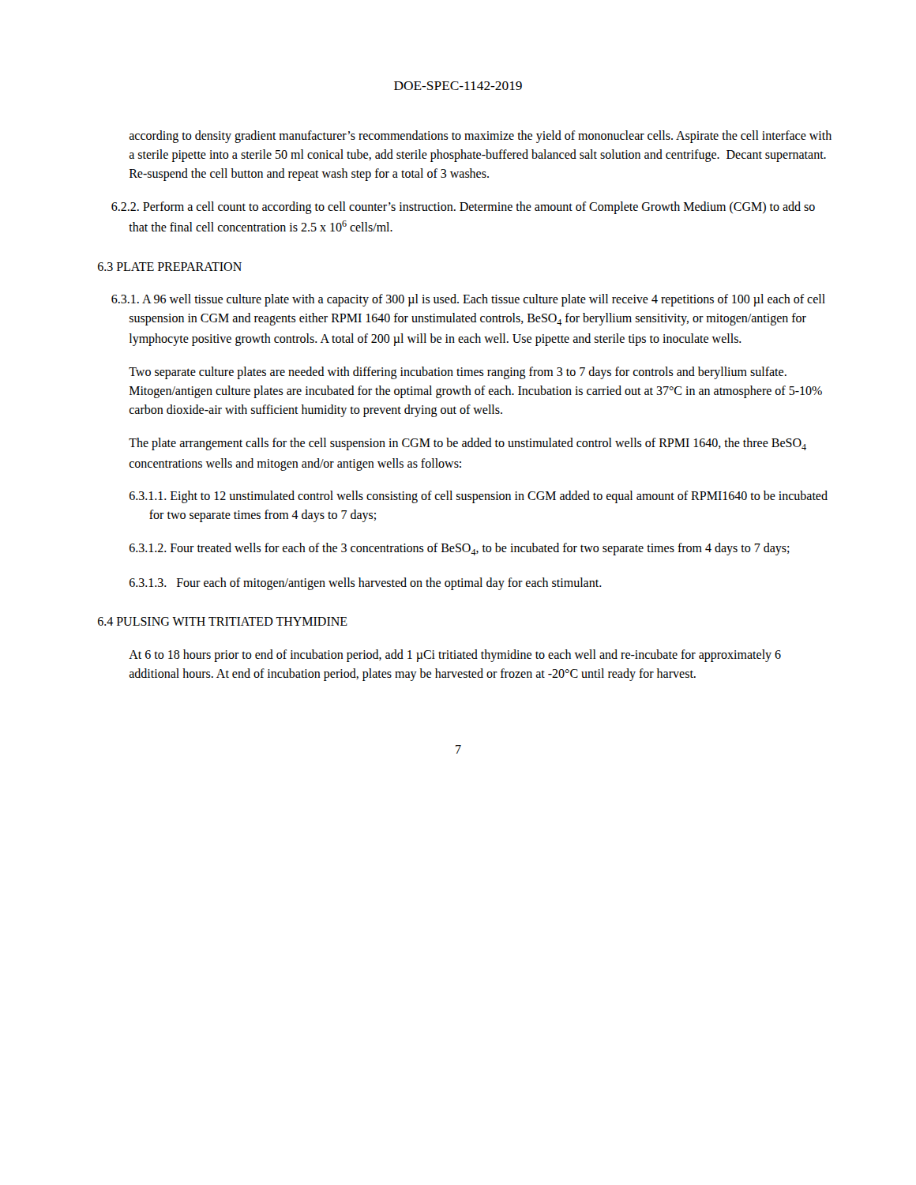DOE-SPEC-1142-2019
according to density gradient manufacturer’s recommendations to maximize the yield of mononuclear cells. Aspirate the cell interface with a sterile pipette into a sterile 50 ml conical tube, add sterile phosphate-buffered balanced salt solution and centrifuge. Decant supernatant. Re-suspend the cell button and repeat wash step for a total of 3 washes.
6.2.2. Perform a cell count to according to cell counter’s instruction. Determine the amount of Complete Growth Medium (CGM) to add so that the final cell concentration is 2.5 x 106 cells/ml.
6.3 PLATE PREPARATION
6.3.1. A 96 well tissue culture plate with a capacity of 300 µl is used. Each tissue culture plate will receive 4 repetitions of 100 µl each of cell suspension in CGM and reagents either RPMI 1640 for unstimulated controls, BeSO4 for beryllium sensitivity, or mitogen/antigen for lymphocyte positive growth controls. A total of 200 µl will be in each well. Use pipette and sterile tips to inoculate wells.
Two separate culture plates are needed with differing incubation times ranging from 3 to 7 days for controls and beryllium sulfate. Mitogen/antigen culture plates are incubated for the optimal growth of each. Incubation is carried out at 37°C in an atmosphere of 5-10% carbon dioxide-air with sufficient humidity to prevent drying out of wells.
The plate arrangement calls for the cell suspension in CGM to be added to unstimulated control wells of RPMI 1640, the three BeSO4 concentrations wells and mitogen and/or antigen wells as follows:
6.3.1.1. Eight to 12 unstimulated control wells consisting of cell suspension in CGM added to equal amount of RPMI1640 to be incubated for two separate times from 4 days to 7 days;
6.3.1.2. Four treated wells for each of the 3 concentrations of BeSO4, to be incubated for two separate times from 4 days to 7 days;
6.3.1.3. Four each of mitogen/antigen wells harvested on the optimal day for each stimulant.
6.4 PULSING WITH TRITIATED THYMIDINE
At 6 to 18 hours prior to end of incubation period, add 1 µCi tritiated thymidine to each well and re-incubate for approximately 6 additional hours. At end of incubation period, plates may be harvested or frozen at -20°C until ready for harvest.
7